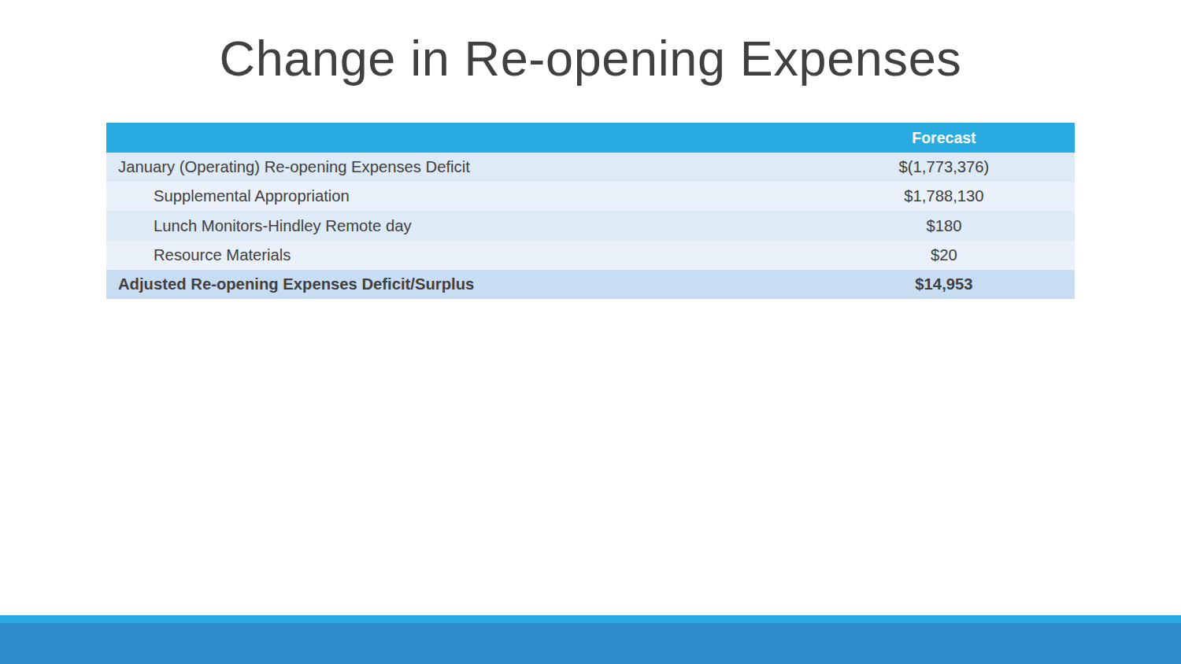Change in Re-opening Expenses
| | Forecast |
| --- | --- |
| January (Operating) Re-opening Expenses Deficit | $(1,773,376) |
| Supplemental Appropriation | $1,788,130 |
| Lunch Monitors-Hindley Remote day | $180 |
| Resource Materials | $20 |
| Adjusted Re-opening Expenses Deficit/Surplus | $14,953 |